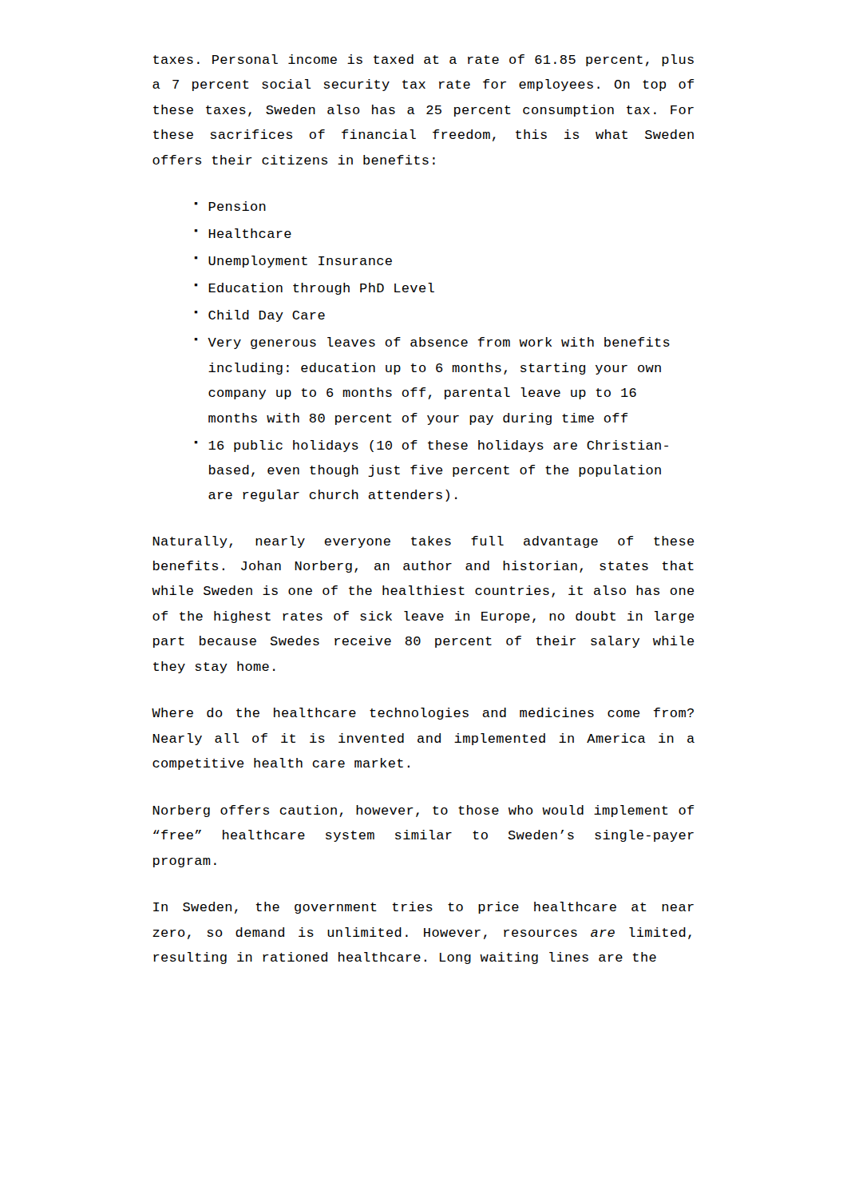taxes. Personal income is taxed at a rate of 61.85 percent, plus a 7 percent social security tax rate for employees. On top of these taxes, Sweden also has a 25 percent consumption tax. For these sacrifices of financial freedom, this is what Sweden offers their citizens in benefits:
Pension
Healthcare
Unemployment Insurance
Education through PhD Level
Child Day Care
Very generous leaves of absence from work with benefits including: education up to 6 months, starting your own company up to 6 months off, parental leave up to 16 months with 80 percent of your pay during time off
16 public holidays (10 of these holidays are Christian-based, even though just five percent of the population are regular church attenders).
Naturally, nearly everyone takes full advantage of these benefits. Johan Norberg, an author and historian, states that while Sweden is one of the healthiest countries, it also has one of the highest rates of sick leave in Europe, no doubt in large part because Swedes receive 80 percent of their salary while they stay home.
Where do the healthcare technologies and medicines come from? Nearly all of it is invented and implemented in America in a competitive health care market.
Norberg offers caution, however, to those who would implement of “free” healthcare system similar to Sweden’s single-payer program.
In Sweden, the government tries to price healthcare at near zero, so demand is unlimited. However, resources are limited, resulting in rationed healthcare. Long waiting lines are the